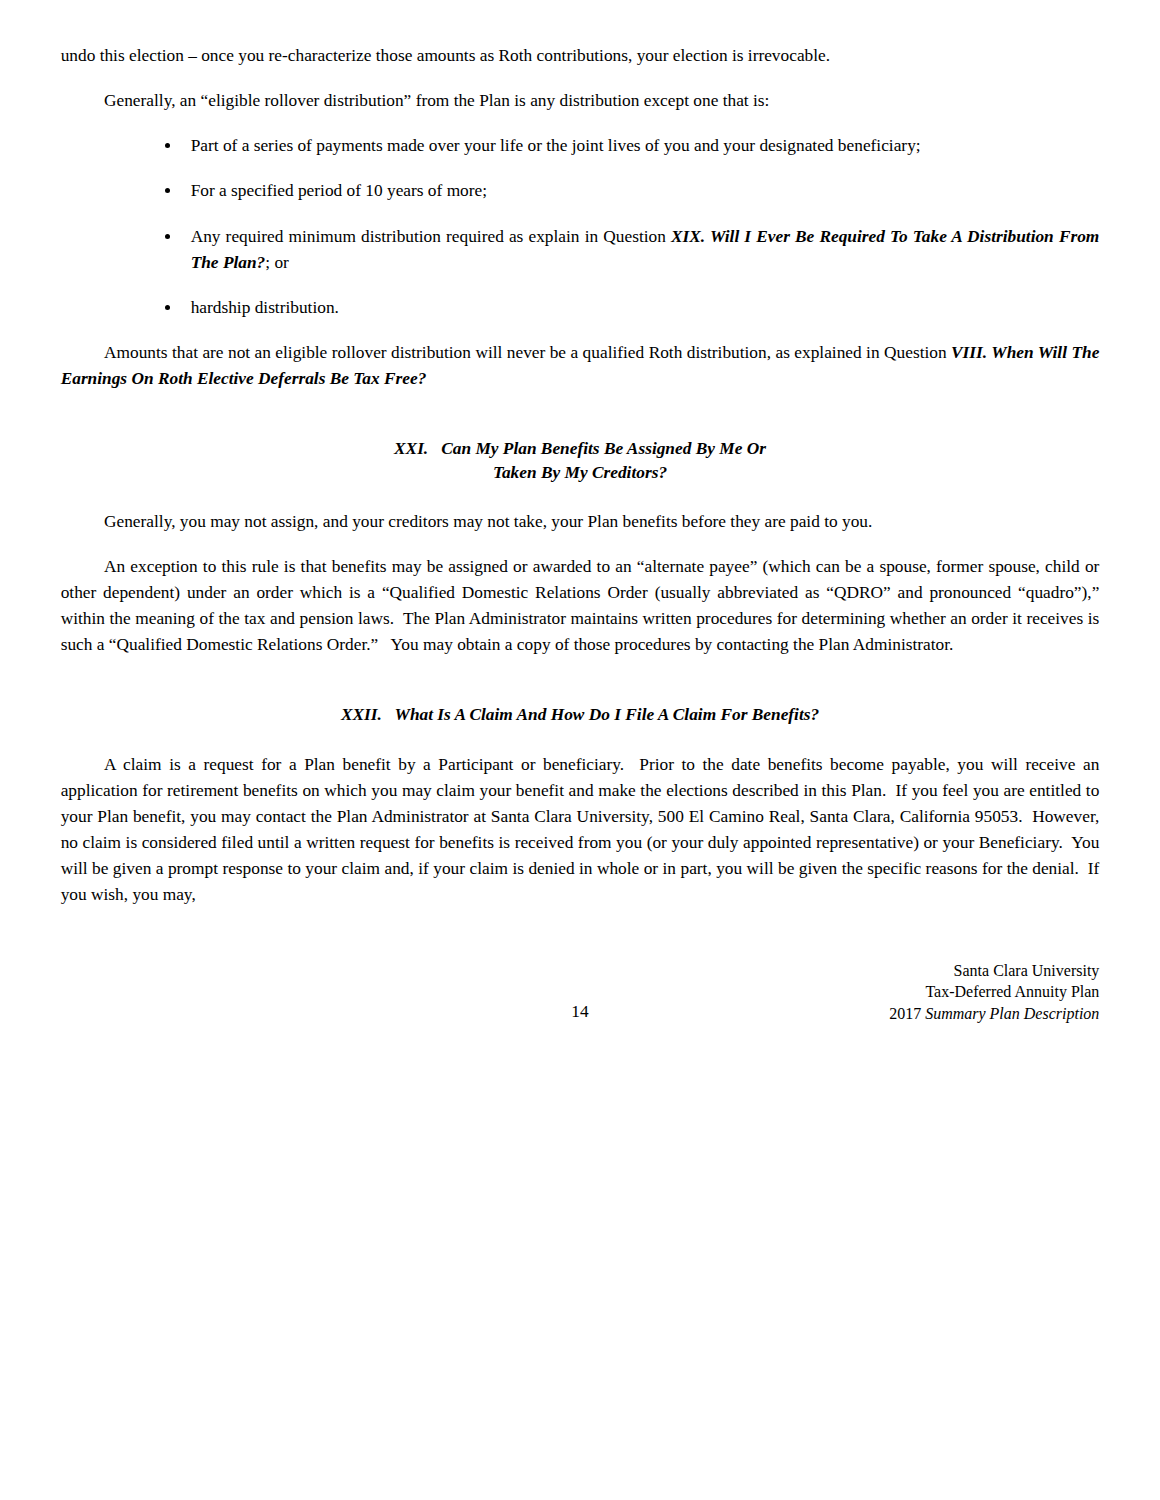undo this election – once you re-characterize those amounts as Roth contributions, your election is irrevocable.
Generally, an “eligible rollover distribution” from the Plan is any distribution except one that is:
Part of a series of payments made over your life or the joint lives of you and your designated beneficiary;
For a specified period of 10 years of more;
Any required minimum distribution required as explain in Question XIX. Will I Ever Be Required To Take A Distribution From The Plan?; or
hardship distribution.
Amounts that are not an eligible rollover distribution will never be a qualified Roth distribution, as explained in Question VIII. When Will The Earnings On Roth Elective Deferrals Be Tax Free?
XXI. Can My Plan Benefits Be Assigned By Me Or
Taken By My Creditors?
Generally, you may not assign, and your creditors may not take, your Plan benefits before they are paid to you.
An exception to this rule is that benefits may be assigned or awarded to an “alternate payee” (which can be a spouse, former spouse, child or other dependent) under an order which is a “Qualified Domestic Relations Order (usually abbreviated as “QDRO” and pronounced “quadro”),” within the meaning of the tax and pension laws. The Plan Administrator maintains written procedures for determining whether an order it receives is such a “Qualified Domestic Relations Order.” You may obtain a copy of those procedures by contacting the Plan Administrator.
XXII. What Is A Claim And How Do I File A Claim For Benefits?
A claim is a request for a Plan benefit by a Participant or beneficiary. Prior to the date benefits become payable, you will receive an application for retirement benefits on which you may claim your benefit and make the elections described in this Plan. If you feel you are entitled to your Plan benefit, you may contact the Plan Administrator at Santa Clara University, 500 El Camino Real, Santa Clara, California 95053. However, no claim is considered filed until a written request for benefits is received from you (or your duly appointed representative) or your Beneficiary. You will be given a prompt response to your claim and, if your claim is denied in whole or in part, you will be given the specific reasons for the denial. If you wish, you may,
14
Santa Clara University
Tax-Deferred Annuity Plan
2017 Summary Plan Description